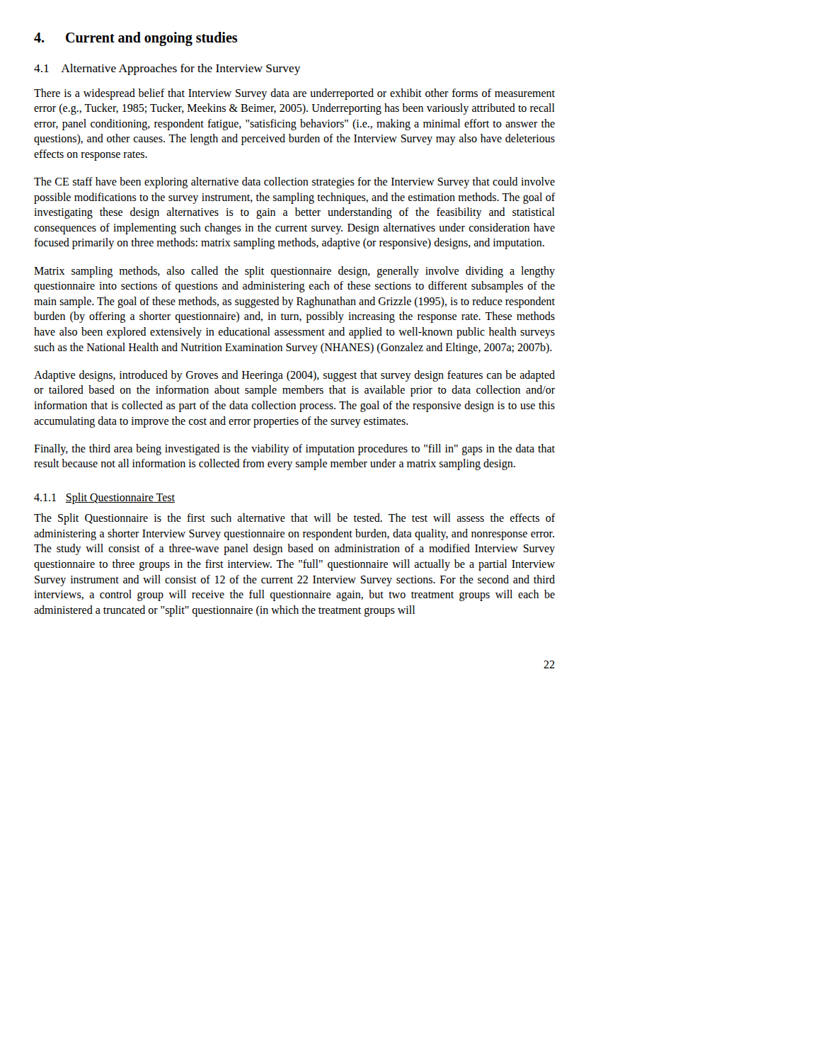4. Current and ongoing studies
4.1 Alternative Approaches for the Interview Survey
There is a widespread belief that Interview Survey data are underreported or exhibit other forms of measurement error (e.g., Tucker, 1985; Tucker, Meekins & Beimer, 2005). Underreporting has been variously attributed to recall error, panel conditioning, respondent fatigue, "satisficing behaviors" (i.e., making a minimal effort to answer the questions), and other causes. The length and perceived burden of the Interview Survey may also have deleterious effects on response rates.
The CE staff have been exploring alternative data collection strategies for the Interview Survey that could involve possible modifications to the survey instrument, the sampling techniques, and the estimation methods. The goal of investigating these design alternatives is to gain a better understanding of the feasibility and statistical consequences of implementing such changes in the current survey. Design alternatives under consideration have focused primarily on three methods: matrix sampling methods, adaptive (or responsive) designs, and imputation.
Matrix sampling methods, also called the split questionnaire design, generally involve dividing a lengthy questionnaire into sections of questions and administering each of these sections to different subsamples of the main sample. The goal of these methods, as suggested by Raghunathan and Grizzle (1995), is to reduce respondent burden (by offering a shorter questionnaire) and, in turn, possibly increasing the response rate. These methods have also been explored extensively in educational assessment and applied to well-known public health surveys such as the National Health and Nutrition Examination Survey (NHANES) (Gonzalez and Eltinge, 2007a; 2007b).
Adaptive designs, introduced by Groves and Heeringa (2004), suggest that survey design features can be adapted or tailored based on the information about sample members that is available prior to data collection and/or information that is collected as part of the data collection process. The goal of the responsive design is to use this accumulating data to improve the cost and error properties of the survey estimates.
Finally, the third area being investigated is the viability of imputation procedures to "fill in" gaps in the data that result because not all information is collected from every sample member under a matrix sampling design.
4.1.1 Split Questionnaire Test
The Split Questionnaire is the first such alternative that will be tested. The test will assess the effects of administering a shorter Interview Survey questionnaire on respondent burden, data quality, and nonresponse error. The study will consist of a three-wave panel design based on administration of a modified Interview Survey questionnaire to three groups in the first interview. The "full" questionnaire will actually be a partial Interview Survey instrument and will consist of 12 of the current 22 Interview Survey sections. For the second and third interviews, a control group will receive the full questionnaire again, but two treatment groups will each be administered a truncated or "split" questionnaire (in which the treatment groups will
22